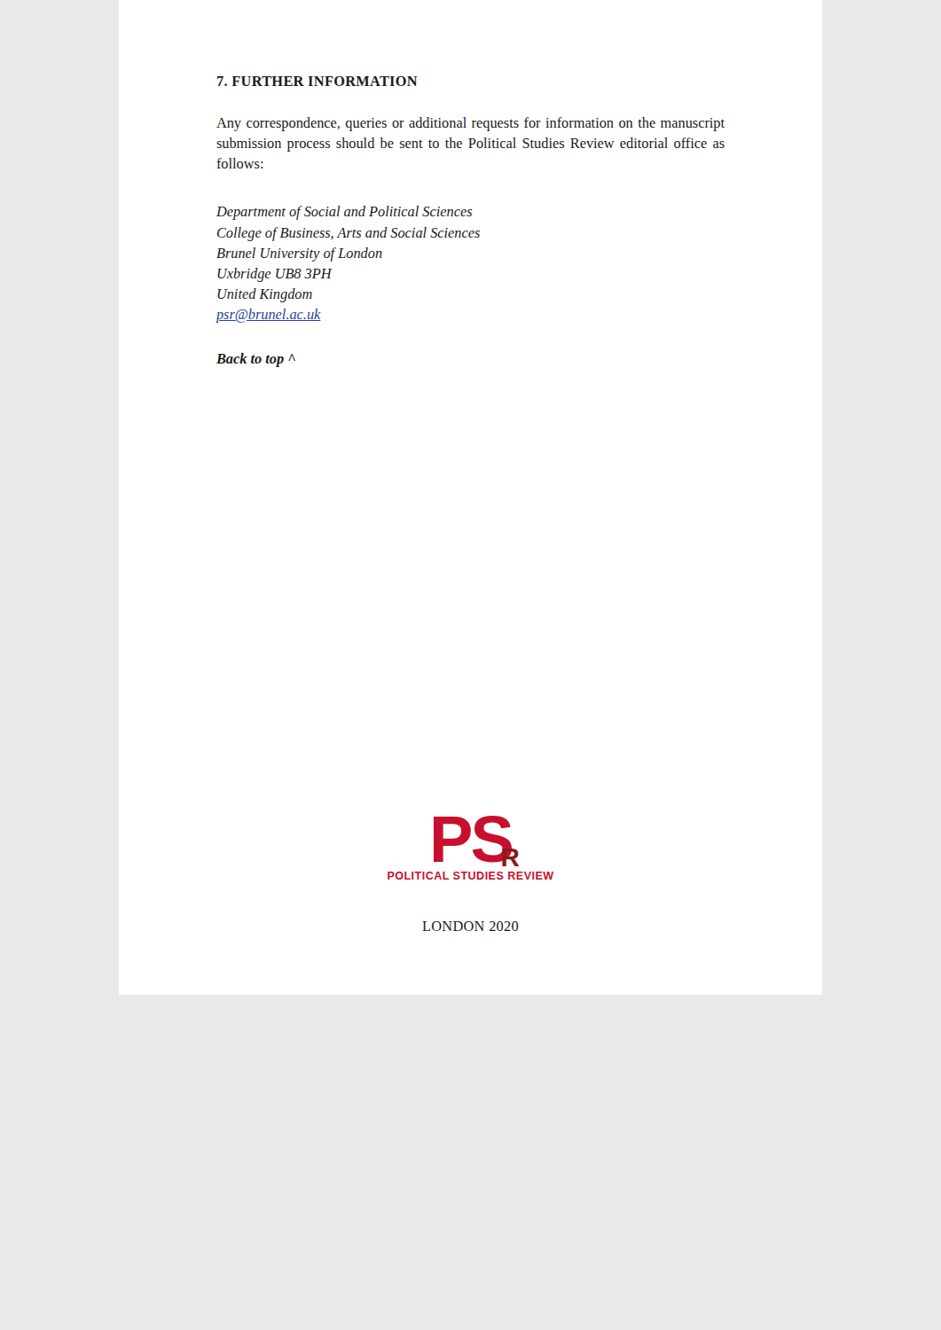7. Further Information
Any correspondence, queries or additional requests for information on the manuscript submission process should be sent to the Political Studies Review editorial office as follows:
Department of Social and Political Sciences
College of Business, Arts and Social Sciences
Brunel University of London
Uxbridge UB8 3PH
United Kingdom
psr@brunel.ac.uk
Back to top ^
PSR
POLITICAL STUDIES REVIEW
LONDON 2020